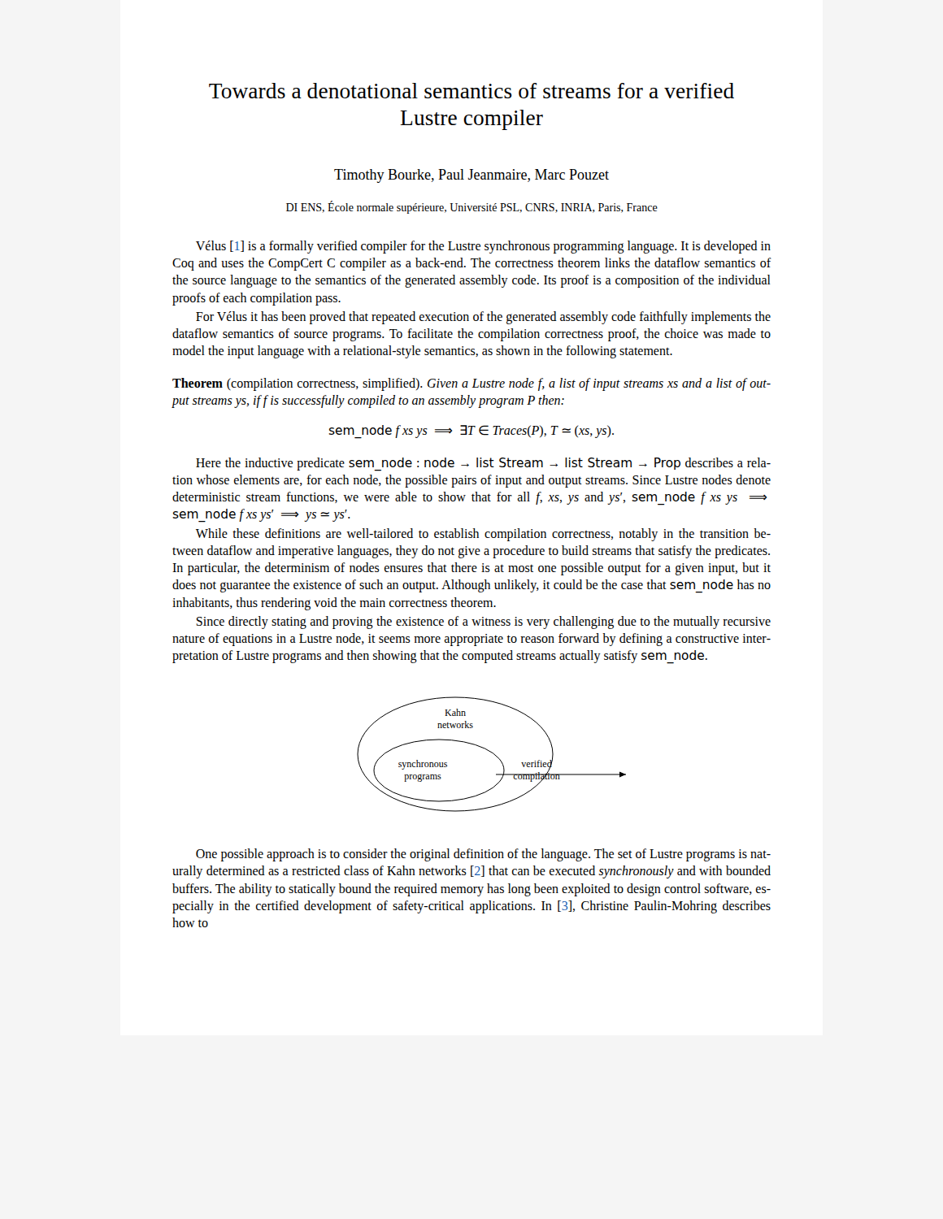Towards a denotational semantics of streams for a verified
Lustre compiler
Timothy Bourke, Paul Jeanmaire, Marc Pouzet
DI ENS, École normale supérieure, Université PSL, CNRS, INRIA, Paris, France
Vélus [1] is a formally verified compiler for the Lustre synchronous programming language. It is developed in Coq and uses the CompCert C compiler as a back-end. The correctness theorem links the dataflow semantics of the source language to the semantics of the generated assembly code. Its proof is a composition of the individual proofs of each compilation pass.
For Vélus it has been proved that repeated execution of the generated assembly code faithfully implements the dataflow semantics of source programs. To facilitate the compilation correctness proof, the choice was made to model the input language with a relational-style semantics, as shown in the following statement.
Theorem (compilation correctness, simplified). Given a Lustre node f, a list of input streams xs and a list of output streams ys, if f is successfully compiled to an assembly program P then:
sem_node f xs ys ⟹ ∃T ∈ Traces(P), T ≃ (xs, ys).
Here the inductive predicate sem_node : node → list Stream → list Stream → Prop describes a relation whose elements are, for each node, the possible pairs of input and output streams. Since Lustre nodes denote deterministic stream functions, we were able to show that for all f, xs, ys and ys′, sem_node f xs ys ⟹ sem_node f xs ys′ ⟹ ys ≃ ys′.
While these definitions are well-tailored to establish compilation correctness, notably in the transition between dataflow and imperative languages, they do not give a procedure to build streams that satisfy the predicates. In particular, the determinism of nodes ensures that there is at most one possible output for a given input, but it does not guarantee the existence of such an output. Although unlikely, it could be the case that sem_node has no inhabitants, thus rendering void the main correctness theorem.
Since directly stating and proving the existence of a witness is very challenging due to the mutually recursive nature of equations in a Lustre node, it seems more appropriate to reason forward by defining a constructive interpretation of Lustre programs and then showing that the computed streams actually satisfy sem_node.
Kahn networks synchronous programs verified compilation
One possible approach is to consider the original definition of the language. The set of Lustre programs is naturally determined as a restricted class of Kahn networks [2] that can be executed synchronously and with bounded buffers. The ability to statically bound the required memory has long been exploited to design control software, especially in the certified development of safety-critical applications. In [3], Christine Paulin-Mohring describes how to